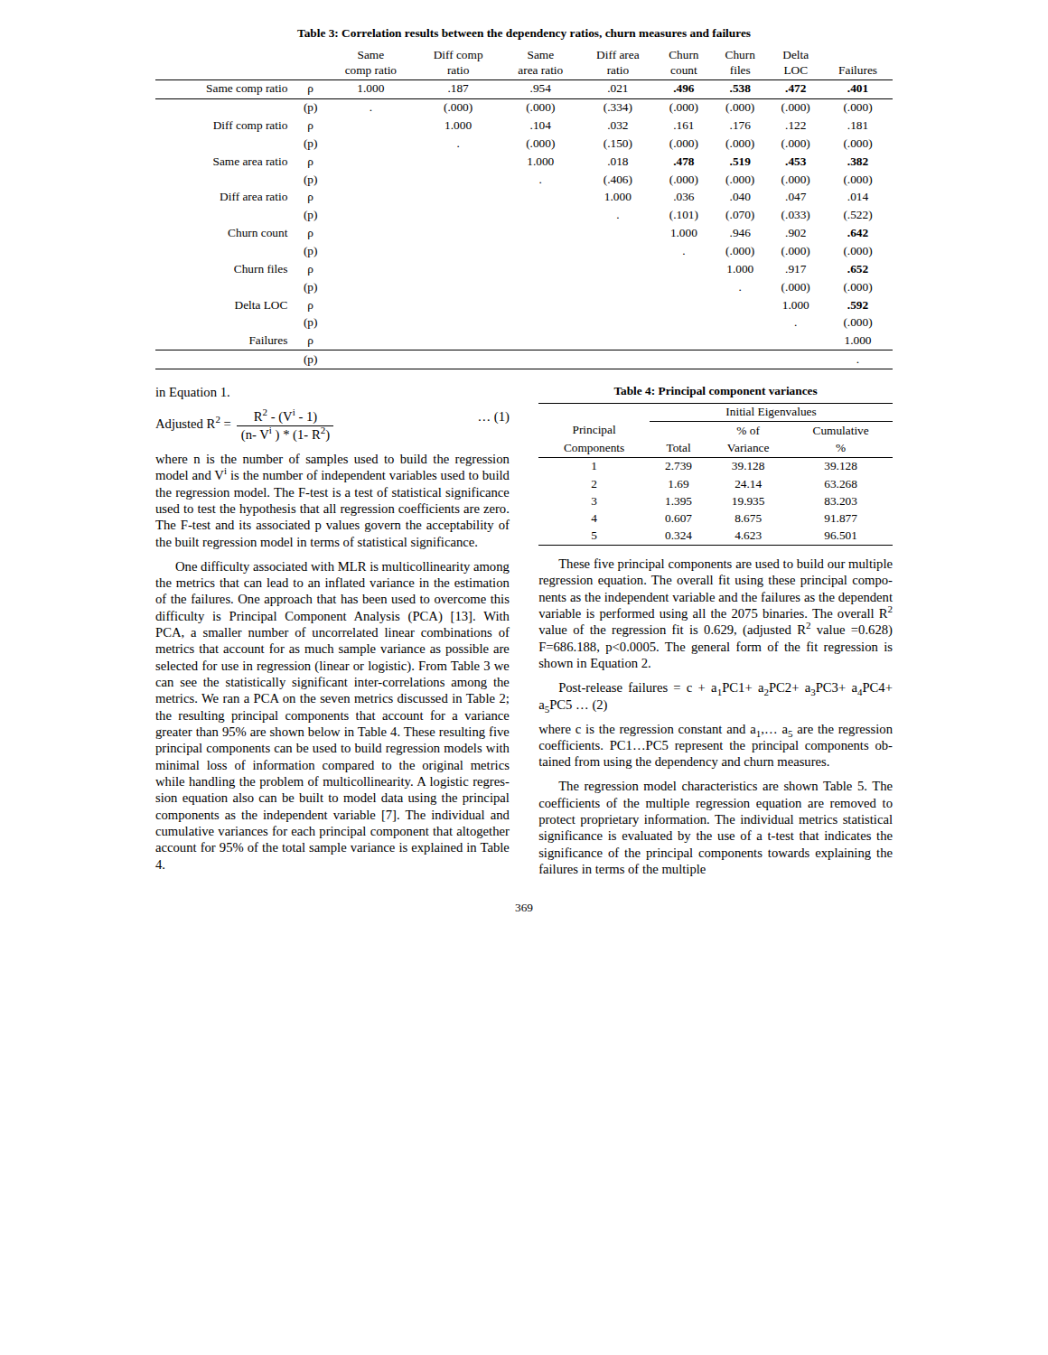Table 3: Correlation results between the dependency ratios, churn measures and failures
| | | Same comp ratio | Diff comp ratio | Same area ratio | Diff area ratio | Churn count | Churn files | Delta LOC | Failures |
| --- | --- | --- | --- | --- | --- | --- | --- | --- | --- |
| Same comp ratio | ρ | 1.000 | .187 | .954 | .021 | .496 | .538 | .472 | .401 |
| | (p) | . | (.000) | (.000) | (.334) | (.000) | (.000) | (.000) | (.000) |
| Diff comp ratio | ρ | | 1.000 | .104 | .032 | .161 | .176 | .122 | .181 |
| | (p) | | . | (.000) | (.150) | (.000) | (.000) | (.000) | (.000) |
| Same area ratio | ρ | | | 1.000 | .018 | .478 | .519 | .453 | .382 |
| | (p) | | | . | (.406) | (.000) | (.000) | (.000) | (.000) |
| Diff area ratio | ρ | | | | 1.000 | .036 | .040 | .047 | .014 |
| | (p) | | | | . | (.101) | (.070) | (.033) | (.522) |
| Churn count | ρ | | | | | 1.000 | .946 | .902 | .642 |
| | (p) | | | | | . | (.000) | (.000) | (.000) |
| Churn files | ρ | | | | | | 1.000 | .917 | .652 |
| | (p) | | | | | | . | (.000) | (.000) |
| Delta LOC | ρ | | | | | | | 1.000 | .592 |
| | (p) | | | | | | | . | (.000) |
| Failures | ρ | | | | | | | | 1.000 |
| | (p) | | | | | | | | . |
in Equation 1.
Adjusted R2 = R2 - (Vi - 1) (n- Vi ) * (1- R2) … (1)
where n is the number of samples used to build the regression model and Vi is the number of independent variables used to build the regression model. The F-test is a test of statistical significance used to test the hypothesis that all regression coefficients are zero. The F-test and its associated p values govern the acceptability of the built regression model in terms of statistical significance.
One difficulty associated with MLR is multicollinearity among the metrics that can lead to an inflated variance in the estimation of the failures. One approach that has been used to overcome this difficulty is Principal Component Analysis (PCA) [13]. With PCA, a smaller number of uncorrelated linear combinations of metrics that account for as much sample variance as possible are selected for use in regression (linear or logistic). From Table 3 we can see the statistically significant inter-correlations among the metrics. We ran a PCA on the seven metrics discussed in Table 2; the resulting principal components that account for a variance greater than 95% are shown below in Table 4. These resulting five principal components can be used to build regression models with minimal loss of information compared to the original metrics while handling the problem of multicollinearity. A logistic regression equation also can be built to model data using the principal components as the independent variable [7]. The individual and cumulative variances for each principal component that altogether account for 95% of the total sample variance is explained in Table 4.
Table 4: Principal component variances
| | Initial Eigenvalues |
| Principal | | % of | Cumulative |
| Components | Total | Variance | % |
| 1 | 2.739 | 39.128 | 39.128 |
| 2 | 1.69 | 24.14 | 63.268 |
| 3 | 1.395 | 19.935 | 83.203 |
| 4 | 0.607 | 8.675 | 91.877 |
| 5 | 0.324 | 4.623 | 96.501 |
These five principal components are used to build our multiple regression equation. The overall fit using these principal components as the independent variable and the failures as the dependent variable is performed using all the 2075 binaries. The overall R2 value of the regression fit is 0.629, (adjusted R2 value =0.628) F=686.188, p<0.0005. The general form of the fit regression is shown in Equation 2.
Post-release failures = c + a1PC1+ a2PC2+ a3PC3+ a4PC4+ a5PC5 … (2)
where c is the regression constant and a1,… a5 are the regression coefficients. PC1…PC5 represent the principal components obtained from using the dependency and churn measures.
The regression model characteristics are shown Table 5. The coefficients of the multiple regression equation are removed to protect proprietary information. The individual metrics statistical significance is evaluated by the use of a t-test that indicates the significance of the principal components towards explaining the failures in terms of the multiple
369